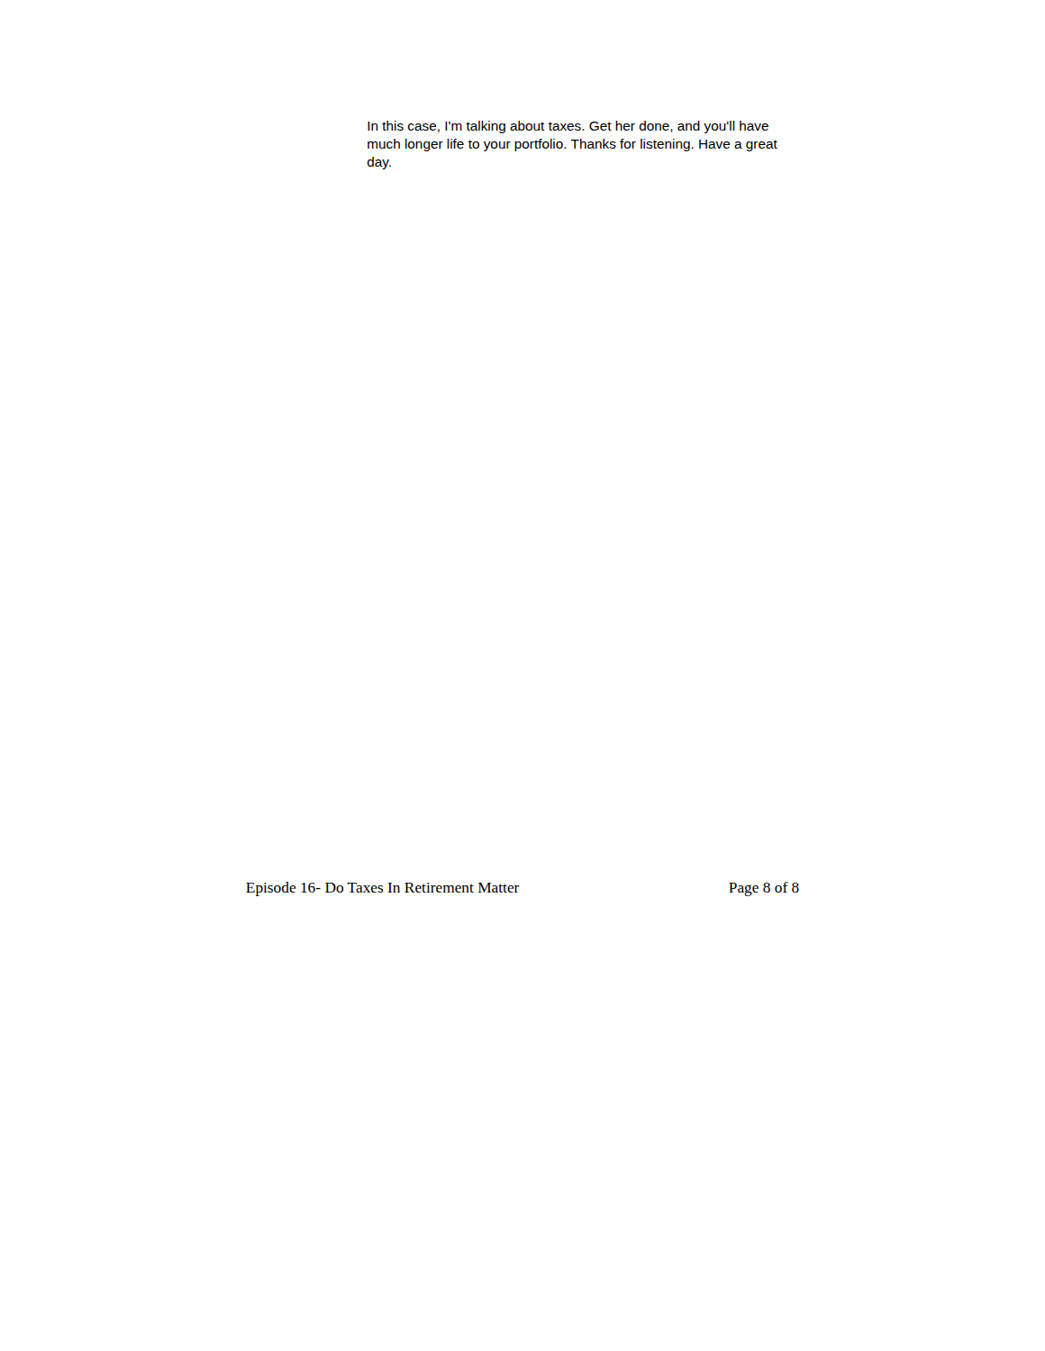In this case, I'm talking about taxes. Get her done, and you'll have much longer life to your portfolio. Thanks for listening. Have a great day.
Episode 16- Do Taxes In Retirement Matter Page 8 of 8